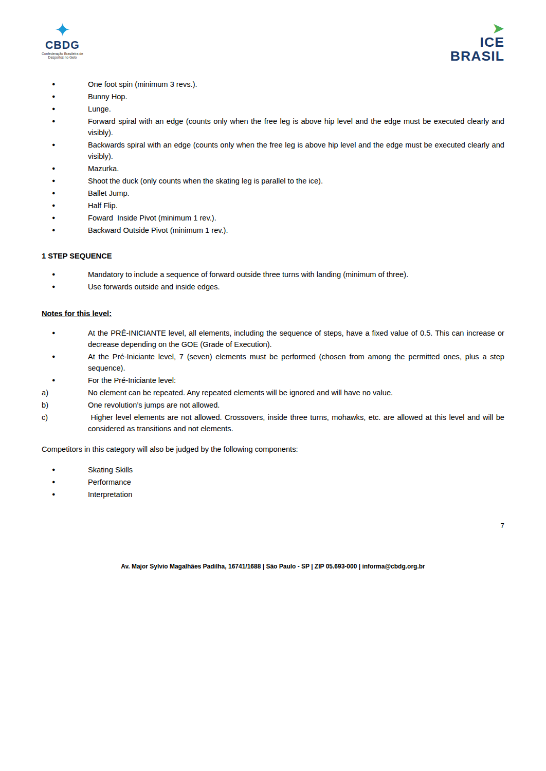✦
CBDG
Confederação Brasileira de
Desportos no Gelo
➤
ICE
BRASIL
One foot spin (minimum 3 revs.).
Bunny Hop.
Lunge.
Forward spiral with an edge (counts only when the free leg is above hip level and the edge must be executed clearly and visibly).
Backwards spiral with an edge (counts only when the free leg is above hip level and the edge must be executed clearly and visibly).
Mazurka.
Shoot the duck (only counts when the skating leg is parallel to the ice).
Ballet Jump.
Half Flip.
Foward Inside Pivot (minimum 1 rev.).
Backward Outside Pivot (minimum 1 rev.).
1 STEP SEQUENCE
Mandatory to include a sequence of forward outside three turns with landing (minimum of three).
Use forwards outside and inside edges.
Notes for this level:
At the PRÉ-INICIANTE level, all elements, including the sequence of steps, have a fixed value of 0.5. This can increase or decrease depending on the GOE (Grade of Execution).
At the Pré-Iniciante level, 7 (seven) elements must be performed (chosen from among the permitted ones, plus a step sequence).
For the Pré-Iniciante level:
a) No element can be repeated. Any repeated elements will be ignored and will have no value.
b) One revolution’s jumps are not allowed.
c) Higher level elements are not allowed. Crossovers, inside three turns, mohawks, etc. are allowed at this level and will be considered as transitions and not elements.
Competitors in this category will also be judged by the following components:
Skating Skills
Performance
Interpretation
7
Av. Major Sylvio Magalhães Padilha, 16741/1688 | São Paulo - SP | ZIP 05.693-000 | informa@cbdg.org.br